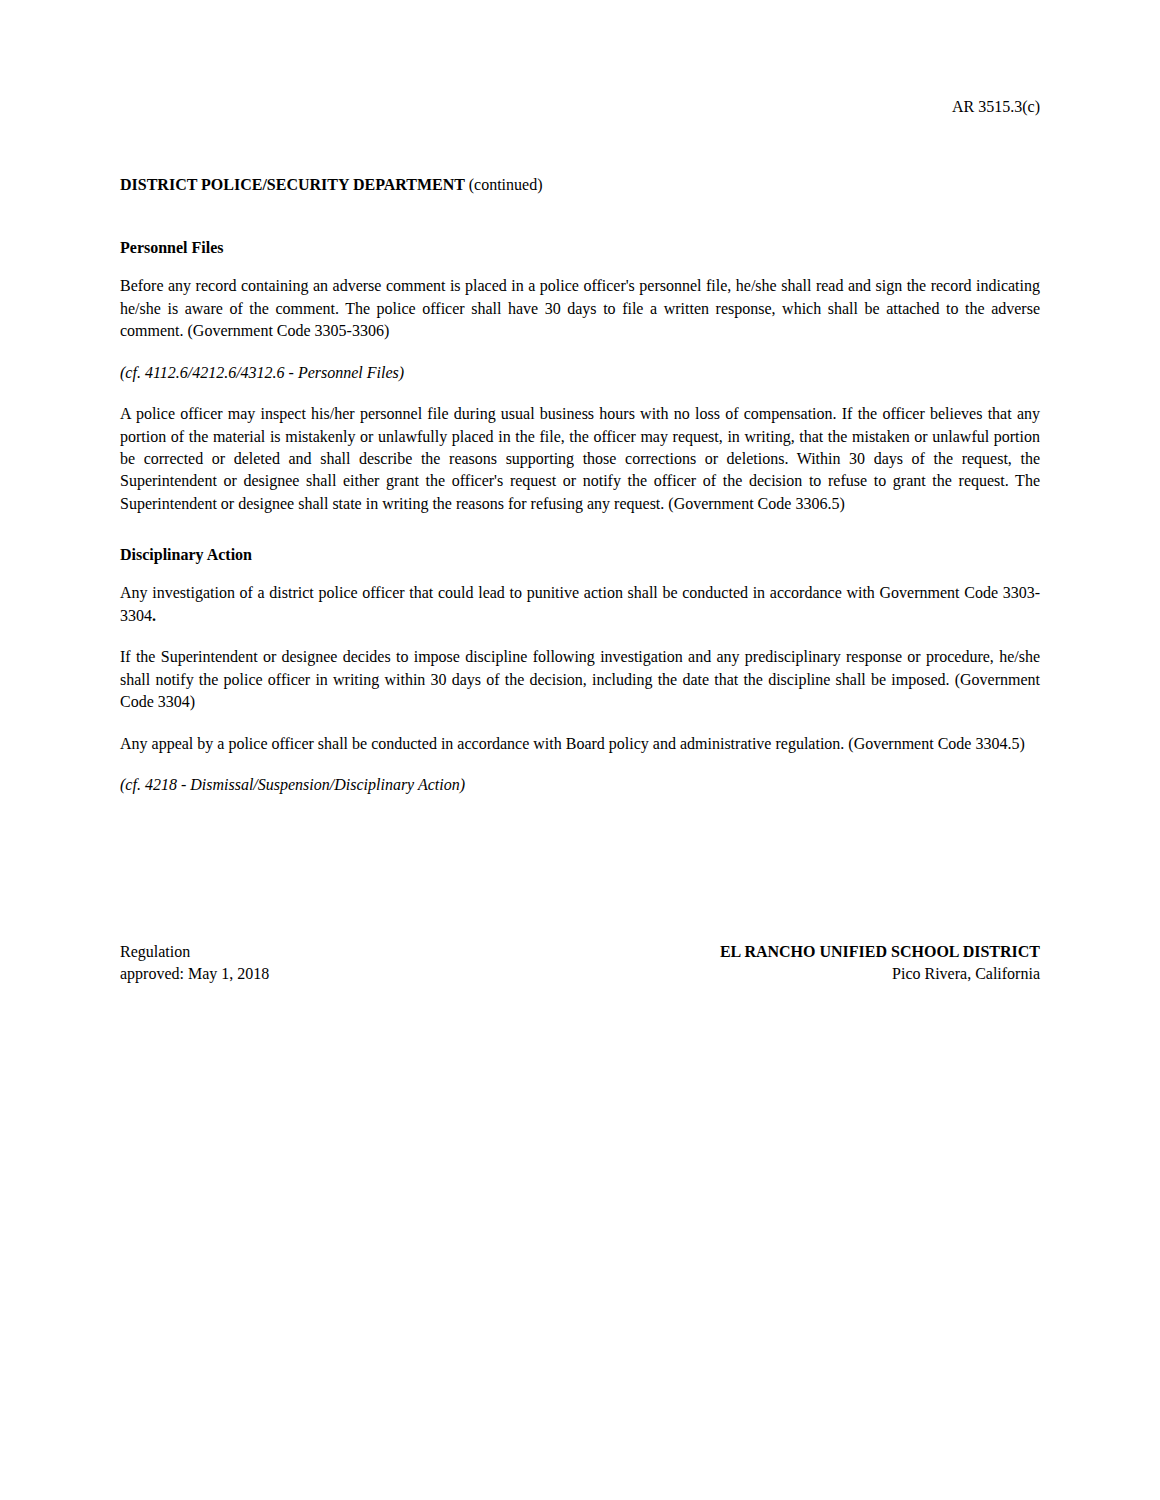AR 3515.3(c)
District Police/Security Department (continued)
Personnel Files
Before any record containing an adverse comment is placed in a police officer's personnel file, he/she shall read and sign the record indicating he/she is aware of the comment. The police officer shall have 30 days to file a written response, which shall be attached to the adverse comment. (Government Code 3305-3306)
(cf. 4112.6/4212.6/4312.6 - Personnel Files)
A police officer may inspect his/her personnel file during usual business hours with no loss of compensation. If the officer believes that any portion of the material is mistakenly or unlawfully placed in the file, the officer may request, in writing, that the mistaken or unlawful portion be corrected or deleted and shall describe the reasons supporting those corrections or deletions. Within 30 days of the request, the Superintendent or designee shall either grant the officer's request or notify the officer of the decision to refuse to grant the request. The Superintendent or designee shall state in writing the reasons for refusing any request. (Government Code 3306.5)
Disciplinary Action
Any investigation of a district police officer that could lead to punitive action shall be conducted in accordance with Government Code 3303-3304.
If the Superintendent or designee decides to impose discipline following investigation and any predisciplinary response or procedure, he/she shall notify the police officer in writing within 30 days of the decision, including the date that the discipline shall be imposed. (Government Code 3304)
Any appeal by a police officer shall be conducted in accordance with Board policy and administrative regulation. (Government Code 3304.5)
(cf. 4218 - Dismissal/Suspension/Disciplinary Action)
Regulation
approved: May 1, 2018
El Rancho Unified School District
Pico Rivera, California